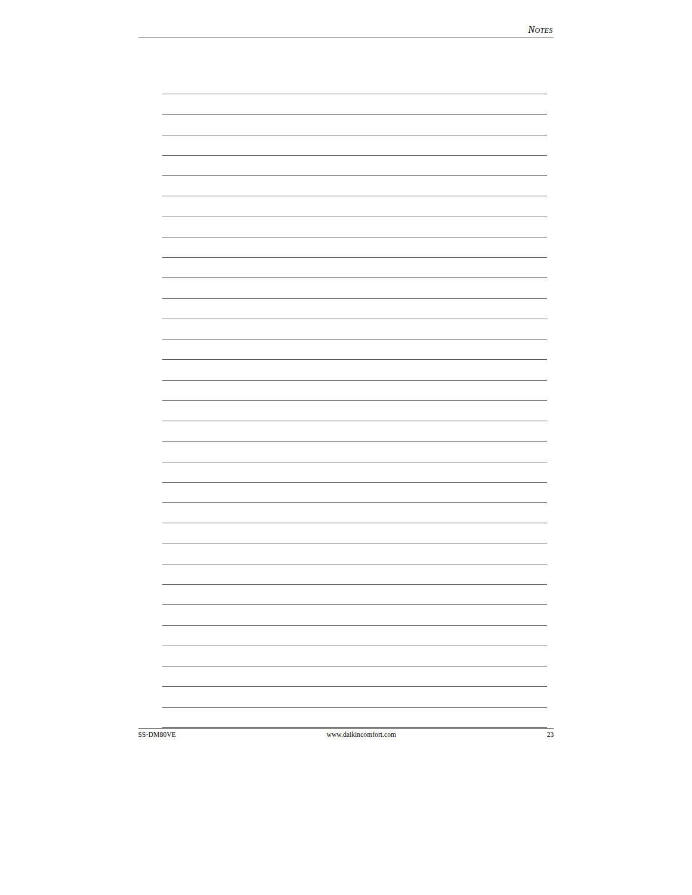Notes
SS-DM80VE
www.daikincomfort.com
23